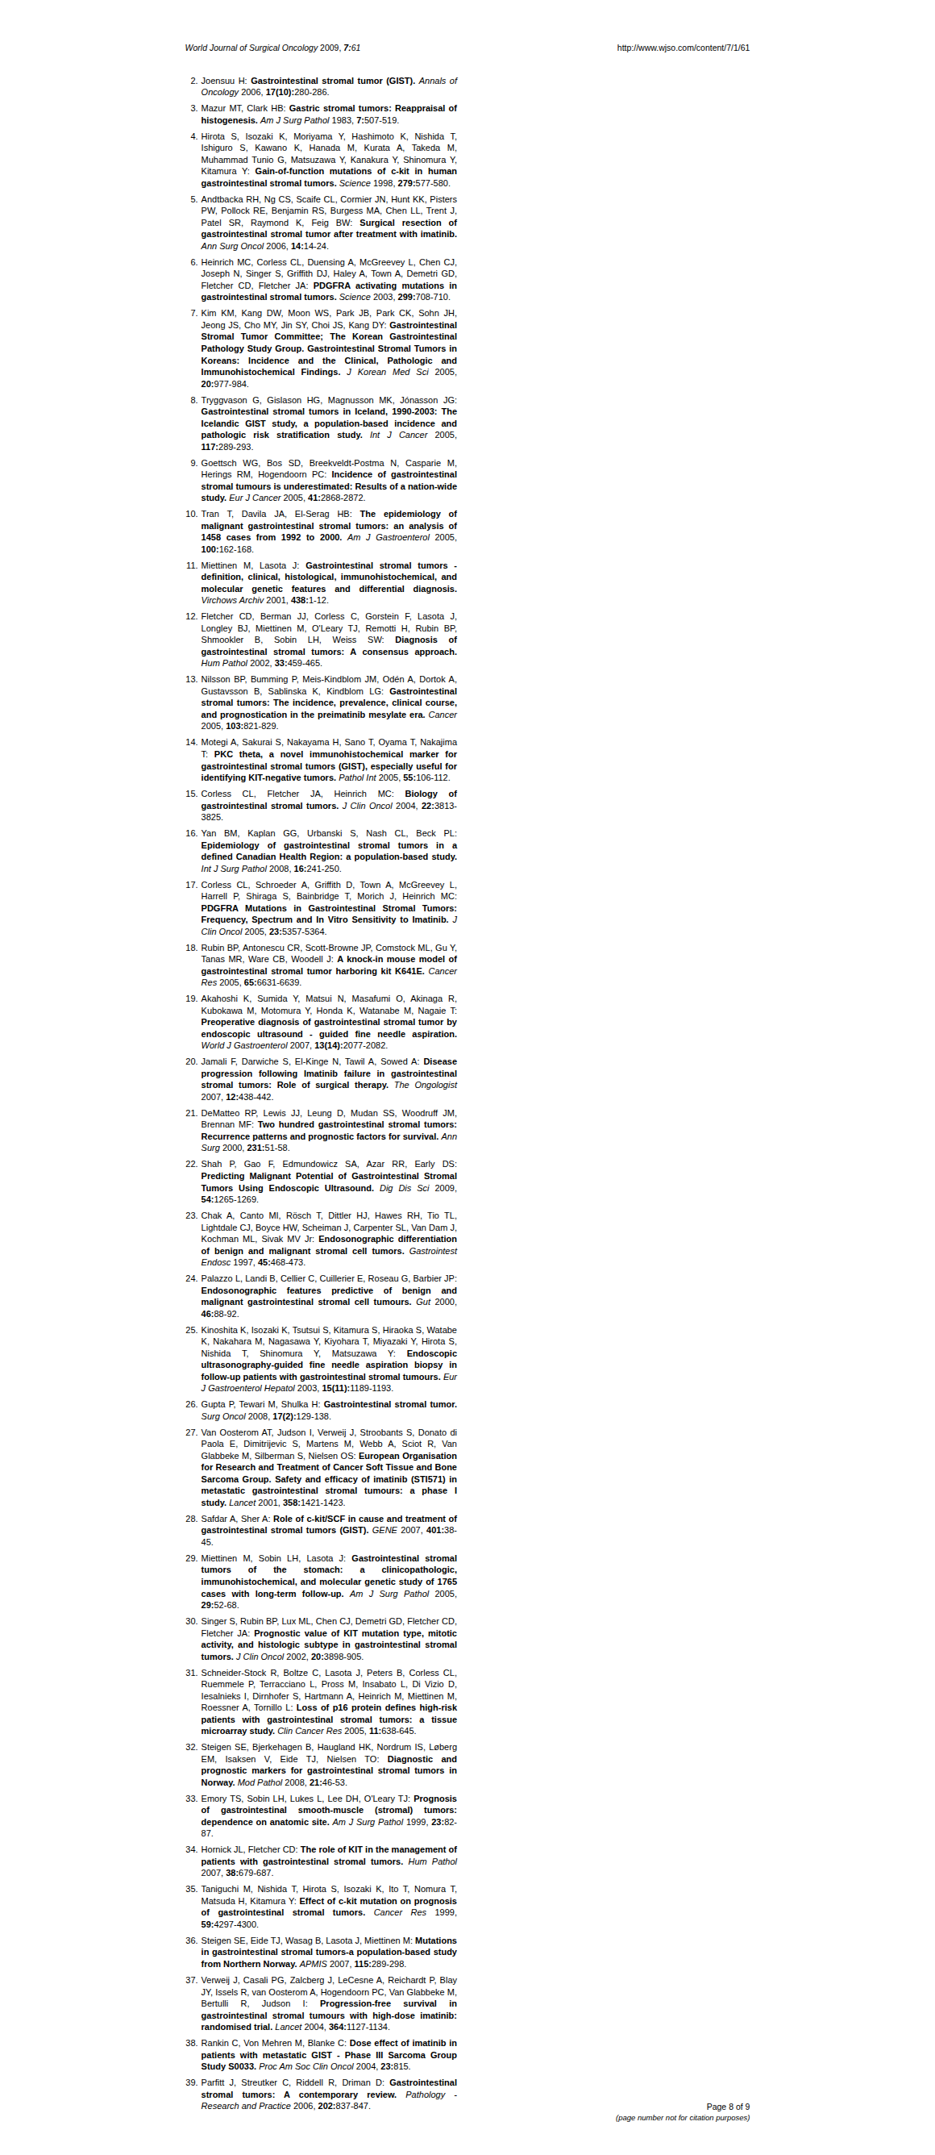World Journal of Surgical Oncology 2009, 7: 61
http://www.wjso.com/content/7/1/61
Joensuu H: Gastrointestinal stromal tumor (GIST). Annals of Oncology 2006, 17(10): 280-286.
Mazur MT, Clark HB: Gastric stromal tumors: Reappraisal of histogenesis. Am J Surg Pathol 1983, 7: 507-519.
Hirota S, Isozaki K, Moriyama Y, Hashimoto K, Nishida T, Ishiguro S, Kawano K, Hanada M, Kurata A, Takeda M, Muhammad Tunio G, Matsuzawa Y, Kanakura Y, Shinomura Y, Kitamura Y: Gain-of-function mutations of c-kit in human gastrointestinal stromal tumors. Science 1998, 279: 577-580.
Andtbacka RH, Ng CS, Scaife CL, Cormier JN, Hunt KK, Pisters PW, Pollock RE, Benjamin RS, Burgess MA, Chen LL, Trent J, Patel SR, Raymond K, Feig BW: Surgical resection of gastrointestinal stromal tumor after treatment with imatinib. Ann Surg Oncol 2006, 14: 14-24.
Heinrich MC, Corless CL, Duensing A, McGreevey L, Chen CJ, Joseph N, Singer S, Griffith DJ, Haley A, Town A, Demetri GD, Fletcher CD, Fletcher JA: PDGFRA activating mutations in gastrointestinal stromal tumors. Science 2003, 299: 708-710.
Kim KM, Kang DW, Moon WS, Park JB, Park CK, Sohn JH, Jeong JS, Cho MY, Jin SY, Choi JS, Kang DY: Gastrointestinal Stromal Tumor Committee; The Korean Gastrointestinal Pathology Study Group. Gastrointestinal Stromal Tumors in Koreans: Incidence and the Clinical, Pathologic and Immunohistochemical Findings. J Korean Med Sci 2005, 20: 977-984.
Tryggvason G, Gislason HG, Magnusson MK, Jónasson JG: Gastrointestinal stromal tumors in Iceland, 1990-2003: The Icelandic GIST study, a population-based incidence and pathologic risk stratification study. Int J Cancer 2005, 117: 289-293.
Goettsch WG, Bos SD, Breekveldt-Postma N, Casparie M, Herings RM, Hogendoorn PC: Incidence of gastrointestinal stromal tumours is underestimated: Results of a nation-wide study. Eur J Cancer 2005, 41: 2868-2872.
Tran T, Davila JA, El-Serag HB: The epidemiology of malignant gastrointestinal stromal tumors: an analysis of 1458 cases from 1992 to 2000. Am J Gastroenterol 2005, 100: 162-168.
Miettinen M, Lasota J: Gastrointestinal stromal tumors - definition, clinical, histological, immunohistochemical, and molecular genetic features and differential diagnosis. Virchows Archiv 2001, 438: 1-12.
Fletcher CD, Berman JJ, Corless C, Gorstein F, Lasota J, Longley BJ, Miettinen M, O'Leary TJ, Remotti H, Rubin BP, Shmookler B, Sobin LH, Weiss SW: Diagnosis of gastrointestinal stromal tumors: A consensus approach. Hum Pathol 2002, 33: 459-465.
Nilsson BP, Bumming P, Meis-Kindblom JM, Odén A, Dortok A, Gustavsson B, Sablinska K, Kindblom LG: Gastrointestinal stromal tumors: The incidence, prevalence, clinical course, and prognostication in the preimatinib mesylate era. Cancer 2005, 103: 821-829.
Motegi A, Sakurai S, Nakayama H, Sano T, Oyama T, Nakajima T: PKC theta, a novel immunohistochemical marker for gastrointestinal stromal tumors (GIST), especially useful for identifying KIT-negative tumors. Pathol Int 2005, 55: 106-112.
Corless CL, Fletcher JA, Heinrich MC: Biology of gastrointestinal stromal tumors. J Clin Oncol 2004, 22: 3813-3825.
Yan BM, Kaplan GG, Urbanski S, Nash CL, Beck PL: Epidemiology of gastrointestinal stromal tumors in a defined Canadian Health Region: a population-based study. Int J Surg Pathol 2008, 16: 241-250.
Corless CL, Schroeder A, Griffith D, Town A, McGreevey L, Harrell P, Shiraga S, Bainbridge T, Morich J, Heinrich MC: PDGFRA Mutations in Gastrointestinal Stromal Tumors: Frequency, Spectrum and In Vitro Sensitivity to Imatinib. J Clin Oncol 2005, 23: 5357-5364.
Rubin BP, Antonescu CR, Scott-Browne JP, Comstock ML, Gu Y, Tanas MR, Ware CB, Woodell J: A knock-in mouse model of gastrointestinal stromal tumor harboring kit K641E. Cancer Res 2005, 65: 6631-6639.
Akahoshi K, Sumida Y, Matsui N, Masafumi O, Akinaga R, Kubokawa M, Motomura Y, Honda K, Watanabe M, Nagaie T: Preoperative diagnosis of gastrointestinal stromal tumor by endoscopic ultrasound - guided fine needle aspiration. World J Gastroenterol 2007, 13(14): 2077-2082.
Jamali F, Darwiche S, El-Kinge N, Tawil A, Sowed A: Disease progression following Imatinib failure in gastrointestinal stromal tumors: Role of surgical therapy. The Ongologist 2007, 12: 438-442.
DeMatteo RP, Lewis JJ, Leung D, Mudan SS, Woodruff JM, Brennan MF: Two hundred gastrointestinal stromal tumors: Recurrence patterns and prognostic factors for survival. Ann Surg 2000, 231: 51-58.
Shah P, Gao F, Edmundowicz SA, Azar RR, Early DS: Predicting Malignant Potential of Gastrointestinal Stromal Tumors Using Endoscopic Ultrasound. Dig Dis Sci 2009, 54: 1265-1269.
Chak A, Canto MI, Rösch T, Dittler HJ, Hawes RH, Tio TL, Lightdale CJ, Boyce HW, Scheiman J, Carpenter SL, Van Dam J, Kochman ML, Sivak MV Jr: Endosonographic differentiation of benign and malignant stromal cell tumors. Gastrointest Endosc 1997, 45: 468-473.
Palazzo L, Landi B, Cellier C, Cuillerier E, Roseau G, Barbier JP: Endosonographic features predictive of benign and malignant gastrointestinal stromal cell tumours. Gut 2000, 46: 88-92.
Kinoshita K, Isozaki K, Tsutsui S, Kitamura S, Hiraoka S, Watabe K, Nakahara M, Nagasawa Y, Kiyohara T, Miyazaki Y, Hirota S, Nishida T, Shinomura Y, Matsuzawa Y: Endoscopic ultrasonography-guided fine needle aspiration biopsy in follow-up patients with gastrointestinal stromal tumours. Eur J Gastroenterol Hepatol 2003, 15(11): 1189-1193.
Gupta P, Tewari M, Shulka H: Gastrointestinal stromal tumor. Surg Oncol 2008, 17(2): 129-138.
Van Oosterom AT, Judson I, Verweij J, Stroobants S, Donato di Paola E, Dimitrijevic S, Martens M, Webb A, Sciot R, Van Glabbeke M, Silberman S, Nielsen OS: European Organisation for Research and Treatment of Cancer Soft Tissue and Bone Sarcoma Group. Safety and efficacy of imatinib (STI571) in metastatic gastrointestinal stromal tumours: a phase I study. Lancet 2001, 358: 1421-1423.
Safdar A, Sher A: Role of c-kit/SCF in cause and treatment of gastrointestinal stromal tumors (GIST). GENE 2007, 401: 38-45.
Miettinen M, Sobin LH, Lasota J: Gastrointestinal stromal tumors of the stomach: a clinicopathologic, immunohistochemical, and molecular genetic study of 1765 cases with long-term follow-up. Am J Surg Pathol 2005, 29: 52-68.
Singer S, Rubin BP, Lux ML, Chen CJ, Demetri GD, Fletcher CD, Fletcher JA: Prognostic value of KIT mutation type, mitotic activity, and histologic subtype in gastrointestinal stromal tumors. J Clin Oncol 2002, 20: 3898-905.
Schneider-Stock R, Boltze C, Lasota J, Peters B, Corless CL, Ruemmele P, Terracciano L, Pross M, Insabato L, Di Vizio D, Iesalnieks I, Dirnhofer S, Hartmann A, Heinrich M, Miettinen M, Roessner A, Tornillo L: Loss of p16 protein defines high-risk patients with gastrointestinal stromal tumors: a tissue microarray study. Clin Cancer Res 2005, 11: 638-645.
Steigen SE, Bjerkehagen B, Haugland HK, Nordrum IS, Løberg EM, Isaksen V, Eide TJ, Nielsen TO: Diagnostic and prognostic markers for gastrointestinal stromal tumors in Norway. Mod Pathol 2008, 21: 46-53.
Emory TS, Sobin LH, Lukes L, Lee DH, O'Leary TJ: Prognosis of gastrointestinal smooth-muscle (stromal) tumors: dependence on anatomic site. Am J Surg Pathol 1999, 23: 82-87.
Hornick JL, Fletcher CD: The role of KIT in the management of patients with gastrointestinal stromal tumors. Hum Pathol 2007, 38: 679-687.
Taniguchi M, Nishida T, Hirota S, Isozaki K, Ito T, Nomura T, Matsuda H, Kitamura Y: Effect of c-kit mutation on prognosis of gastrointestinal stromal tumors. Cancer Res 1999, 59: 4297-4300.
Steigen SE, Eide TJ, Wasag B, Lasota J, Miettinen M: Mutations in gastrointestinal stromal tumors-a population-based study from Northern Norway. APMIS 2007, 115: 289-298.
Verweij J, Casali PG, Zalcberg J, LeCesne A, Reichardt P, Blay JY, Issels R, van Oosterom A, Hogendoorn PC, Van Glabbeke M, Bertulli R, Judson I: Progression-free survival in gastrointestinal stromal tumours with high-dose imatinib: randomised trial. Lancet 2004, 364: 1127-1134.
Rankin C, Von Mehren M, Blanke C: Dose effect of imatinib in patients with metastatic GIST - Phase III Sarcoma Group Study S0033. Proc Am Soc Clin Oncol 2004, 23: 815.
Parfitt J, Streutker C, Riddell R, Driman D: Gastrointestinal stromal tumors: A contemporary review. Pathology - Research and Practice 2006, 202: 837-847.
Page 8 of 9
(page number not for citation purposes)